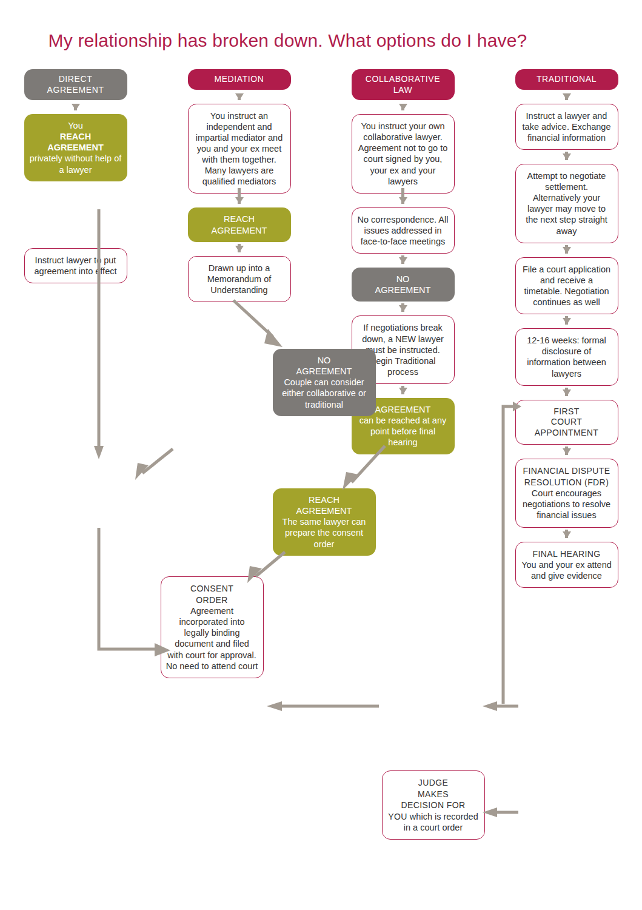My relationship has broken down. What options do I have?
Direct
Agreement
You
REACH
AGREEMENT
privately without help of a lawyer
Instruct lawyer to put agreement into effect
Mediation
You instruct an independent and impartial mediator and you and your ex meet with them together. Many lawyers are qualified mediators
Reach
Agreement
Drawn up into a Memorandum of Understanding
Collaborative
Law
You instruct your own collaborative lawyer. Agreement not to go to court signed by you, your ex and your lawyers
No correspondence. All issues addressed in face-to-face meetings
No
Agreement
If nego­tiations break down, a NEW lawyer must be instructed. Begin Traditional process
Agreement
can be reached at any point before final hearing
Traditional
Instruct a lawyer and take advice. Exchange financial information
Attempt to negotiate settlement. Alternatively your lawyer may move to the next step straight away
File a court application and receive a timetable. Negotiation continues as well
12-16 weeks: formal disclosure of information between lawyers
First
Court
Appointment
Financial Dispute Resolution (FDR) Court encourages negotiations to resolve financial issues
Final Hearing
You and your ex attend and give evidence
No
Agreement
Couple can consider either collaborative or traditional
Reach
Agreement
The same lawyer can prepare the consent order
Consent
Order
Agreement incorporated into legally binding document and filed with court for approval. No need to attend court
Judge
Makes
Decision for
You which is recorded in a court order